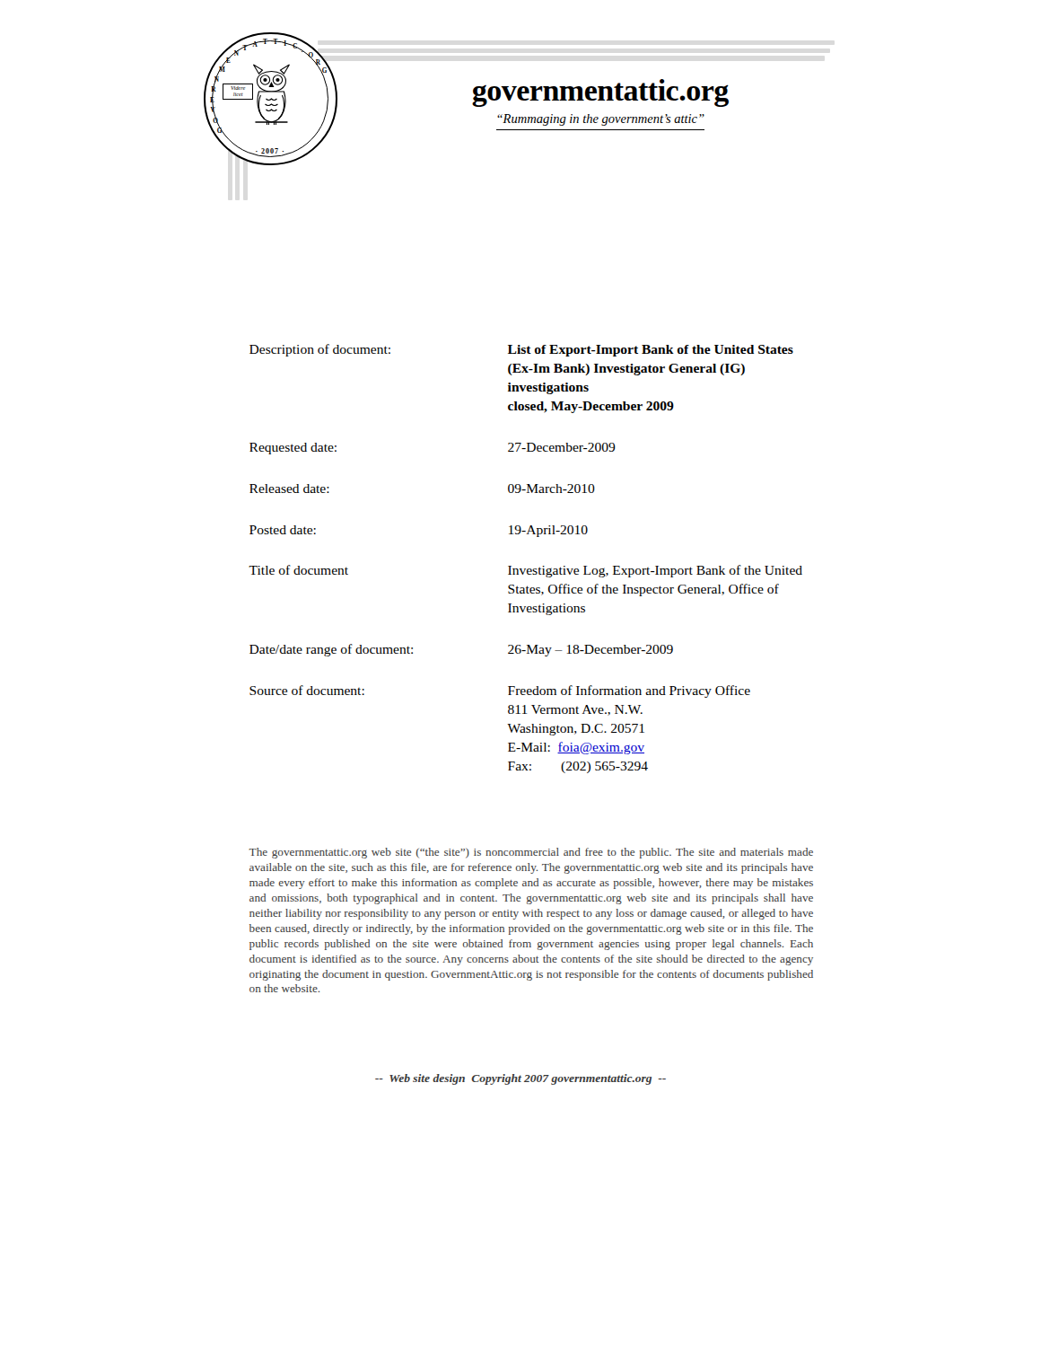G O V E R N M E N T A T T I C . O R G
Videre
licet
· 2007 ·
governmentattic.org
“Rummaging in the government’s attic”
| Description of document: | List of Export-Import Bank of the United States (Ex-Im Bank) Investigator General (IG) investigations closed, May-December 2009 |
| Requested date: | 27-December-2009 |
| Released date: | 09-March-2010 |
| Posted date: | 19-April-2010 |
| Title of document | Investigative Log, Export-Import Bank of the United States, Office of the Inspector General, Office of Investigations |
| Date/date range of document: | 26-May – 18-December-2009 |
| Source of document: | Freedom of Information and Privacy Office 811 Vermont Ave., N.W. Washington, D.C. 20571 E-Mail: foia@exim.gov Fax: (202) 565-3294 |
The governmentattic.org web site (“the site”) is noncommercial and free to the public. The site and materials made available on the site, such as this file, are for reference only. The governmentattic.org web site and its principals have made every effort to make this information as complete and as accurate as possible, however, there may be mistakes and omissions, both typographical and in content. The governmentattic.org web site and its principals shall have neither liability nor responsibility to any person or entity with respect to any loss or damage caused, or alleged to have been caused, directly or indirectly, by the information provided on the governmentattic.org web site or in this file. The public records published on the site were obtained from government agencies using proper legal channels. Each document is identified as to the source. Any concerns about the contents of the site should be directed to the agency originating the document in question. GovernmentAttic.org is not responsible for the contents of documents published on the website.
-- Web site design Copyright 2007 governmentattic.org --